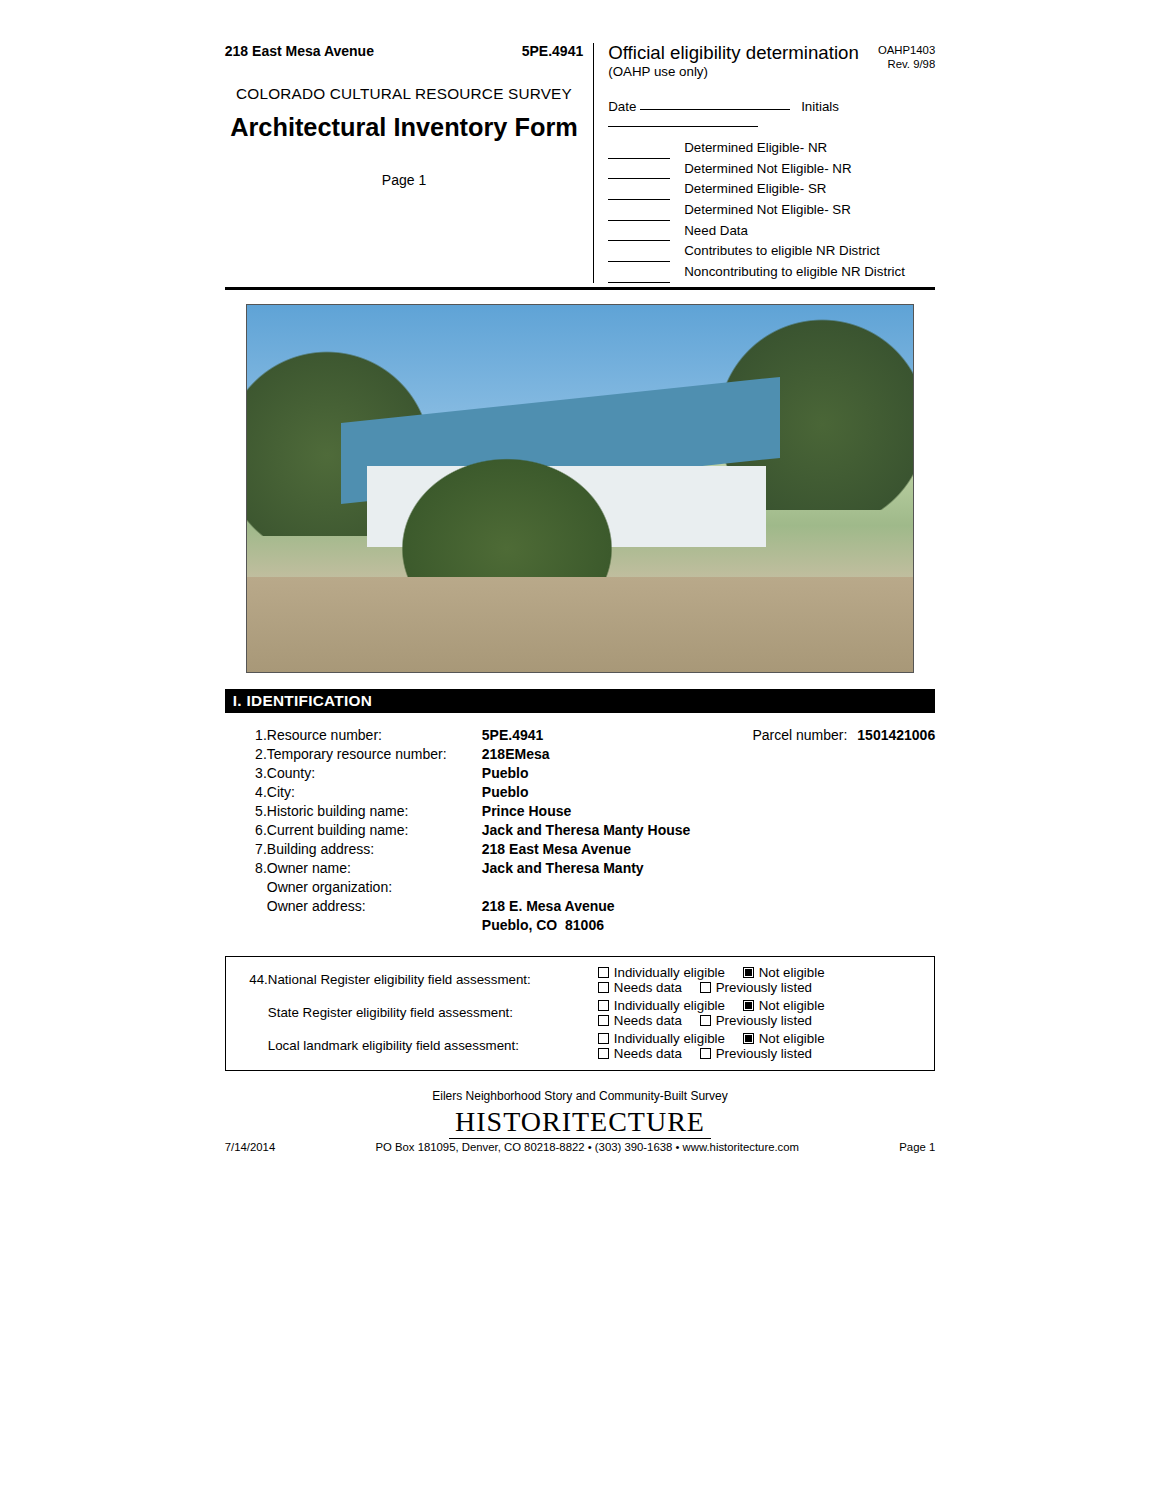218 East Mesa Avenue 5PE.4941
COLORADO CULTURAL RESOURCE SURVEY
Architectural Inventory Form
Page 1
OAHP1403
Rev. 9/98
Official eligibility determination
(OAHP use only)
Date Initials
Determined Eligible- NR
Determined Not Eligible- NR
Determined Eligible- SR
Determined Not Eligible- SR
Need Data
Contributes to eligible NR District
Noncontributing to eligible NR District
I. IDENTIFICATION
| 1. | Resource number: | 5PE.4941 | Parcel number: 1501421006 |
| 2. | Temporary resource number: | 218EMesa |
| 3. | County: | Pueblo |
| 4. | City: | Pueblo |
| 5. | Historic building name: | Prince House |
| 6. | Current building name: | Jack and Theresa Manty House |
| 7. | Building address: | 218 East Mesa Avenue |
| 8. | Owner name: | Jack and Theresa Manty |
| | Owner organization: | |
| | Owner address: | 218 E. Mesa Avenue |
| | | Pueblo, CO 81006 |
| 44. | National Register eligibility field assessment: | Individually eligible Not eligible Needs data Previously listed |
| | State Register eligibility field assessment: | Individually eligible Not eligible Needs data Previously listed |
| | Local landmark eligibility field assessment: | Individually eligible Not eligible Needs data Previously listed |
Eilers Neighborhood Story and Community-Built Survey
HISTORITECTURE
7/14/2014
PO Box 181095, Denver, CO 80218-8822 • (303) 390-1638 • www.historitecture.com
Page 1